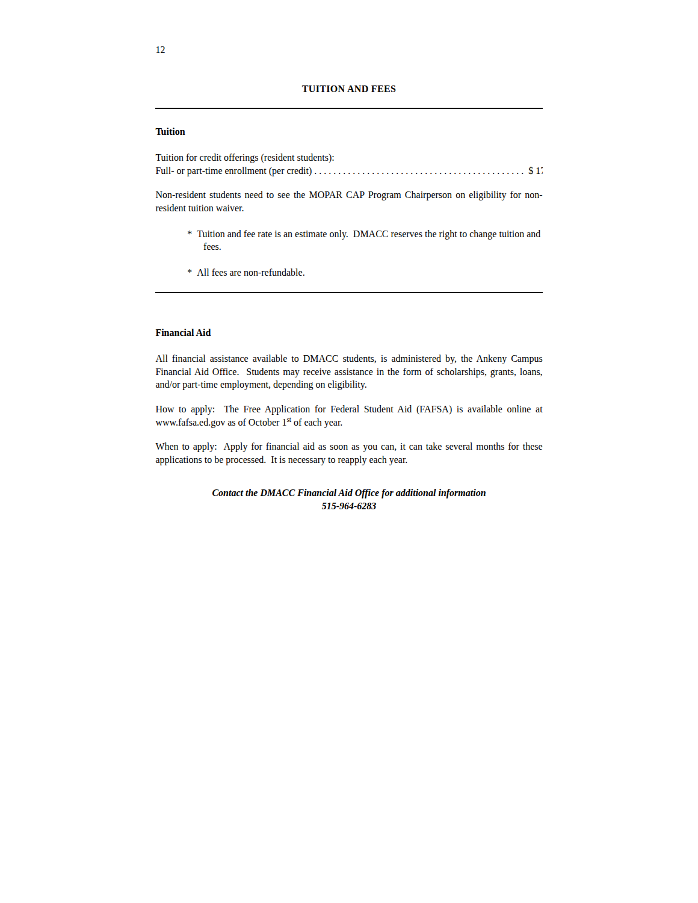12
TUITION AND FEES
Tuition
Tuition for credit offerings (resident students):
Full- or part-time enrollment (per credit) . . . . . . . . . . . . . . . . . . . . . . . . . . . . . . . . . . . . . . . . . . . . $ 174.00*
Non-resident students need to see the MOPAR CAP Program Chairperson on eligibility for non-resident tuition waiver.
* Tuition and fee rate is an estimate only. DMACC reserves the right to change tuition and fees.
* All fees are non-refundable.
Financial Aid
All financial assistance available to DMACC students, is administered by, the Ankeny Campus Financial Aid Office. Students may receive assistance in the form of scholarships, grants, loans, and/or part-time employment, depending on eligibility.
How to apply: The Free Application for Federal Student Aid (FAFSA) is available online at www.fafsa.ed.gov as of October 1st of each year.
When to apply: Apply for financial aid as soon as you can, it can take several months for these applications to be processed. It is necessary to reapply each year.
Contact the DMACC Financial Aid Office for additional information
515-964-6283